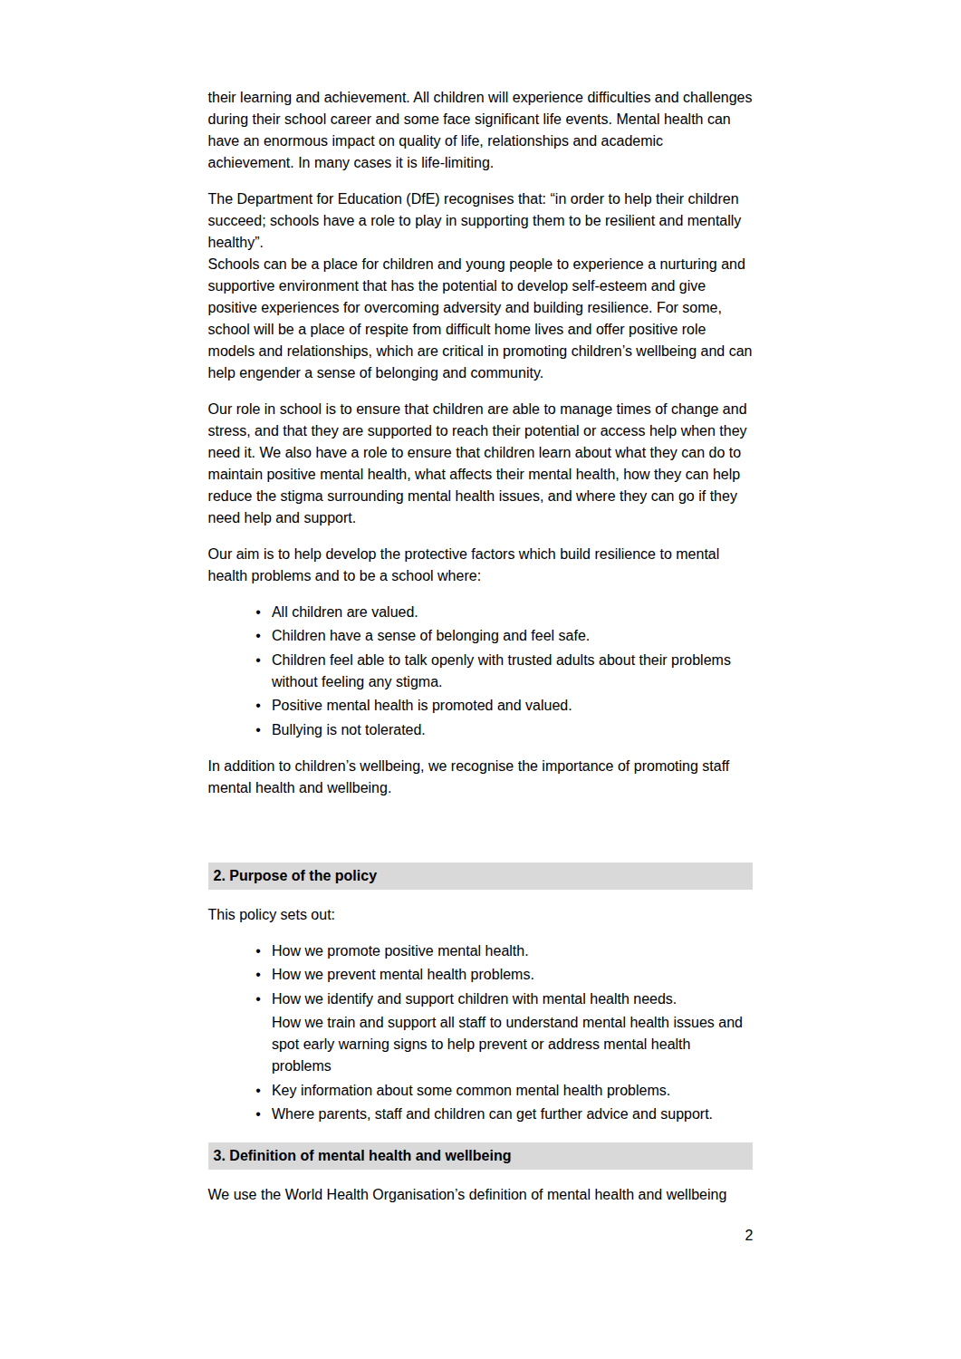their learning and achievement. All children will experience difficulties and challenges during their school career and some face significant life events. Mental health can have an enormous impact on quality of life, relationships and academic achievement. In many cases it is life-limiting.
The Department for Education (DfE) recognises that: “in order to help their children succeed; schools have a role to play in supporting them to be resilient and mentally healthy”.
Schools can be a place for children and young people to experience a nurturing and supportive environment that has the potential to develop self-esteem and give positive experiences for overcoming adversity and building resilience. For some, school will be a place of respite from difficult home lives and offer positive role models and relationships, which are critical in promoting children’s wellbeing and can help engender a sense of belonging and community.
Our role in school is to ensure that children are able to manage times of change and stress, and that they are supported to reach their potential or access help when they need it. We also have a role to ensure that children learn about what they can do to maintain positive mental health, what affects their mental health, how they can help reduce the stigma surrounding mental health issues, and where they can go if they need help and support.
Our aim is to help develop the protective factors which build resilience to mental health problems and to be a school where:
All children are valued.
Children have a sense of belonging and feel safe.
Children feel able to talk openly with trusted adults about their problems without feeling any stigma.
Positive mental health is promoted and valued.
Bullying is not tolerated.
In addition to children’s wellbeing, we recognise the importance of promoting staff mental health and wellbeing.
2. Purpose of the policy
This policy sets out:
How we promote positive mental health.
How we prevent mental health problems.
How we identify and support children with mental health needs.
How we train and support all staff to understand mental health issues and spot early warning signs to help prevent or address mental health problems
Key information about some common mental health problems.
Where parents, staff and children can get further advice and support.
3. Definition of mental health and wellbeing
We use the World Health Organisation’s definition of mental health and wellbeing
2